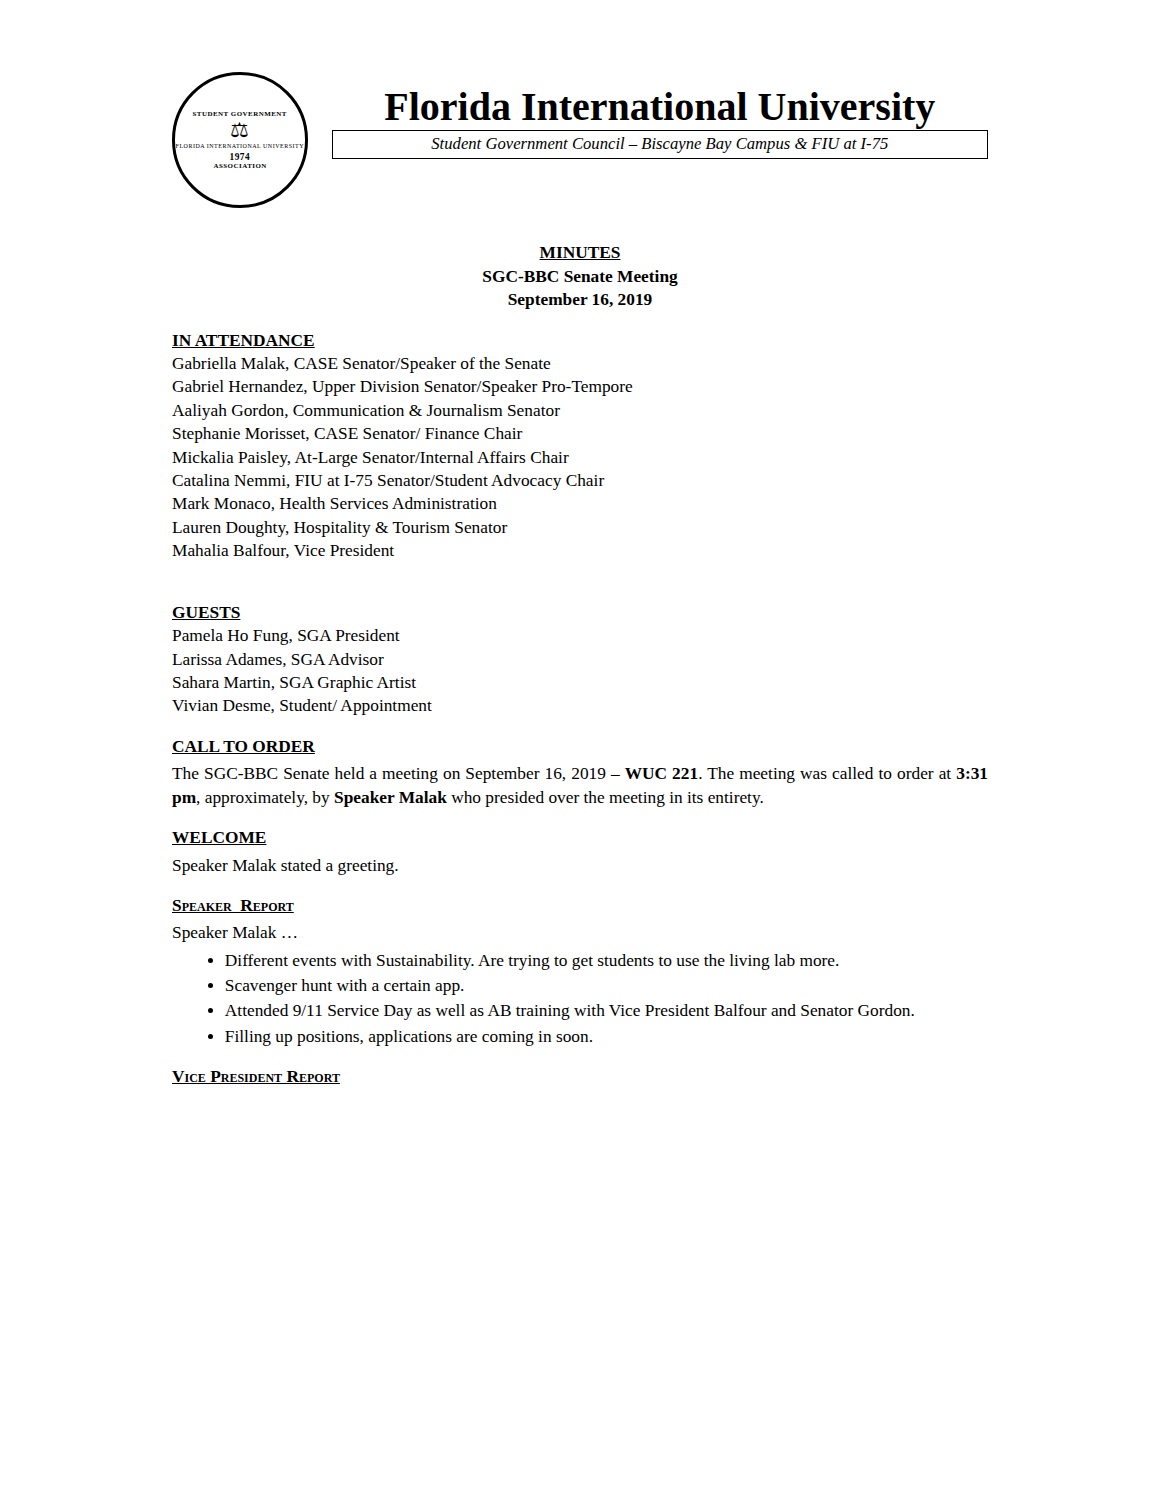Student Government
⚖
Florida International University
1974
Association
Florida International University
Student Government Council – Biscayne Bay Campus & FIU at I-75
MINUTES SGC-BBC Senate Meeting September 16, 2019
In Attendance
Gabriella Malak, CASE Senator/Speaker of the Senate
Gabriel Hernandez, Upper Division Senator/Speaker Pro-Tempore
Aaliyah Gordon, Communication & Journalism Senator
Stephanie Morisset, CASE Senator/ Finance Chair
Mickalia Paisley, At-Large Senator/Internal Affairs Chair
Catalina Nemmi, FIU at I-75 Senator/Student Advocacy Chair
Mark Monaco, Health Services Administration
Lauren Doughty, Hospitality & Tourism Senator
Mahalia Balfour, Vice President
Guests
Pamela Ho Fung, SGA President
Larissa Adames, SGA Advisor
Sahara Martin, SGA Graphic Artist
Vivian Desme, Student/ Appointment
Call to Order
The SGC-BBC Senate held a meeting on September 16, 2019 – WUC 221. The meeting was called to order at 3:31 pm, approximately, by Speaker Malak who presided over the meeting in its entirety.
Welcome
Speaker Malak stated a greeting.
Speaker Report
Speaker Malak …
Different events with Sustainability. Are trying to get students to use the living lab more.
Scavenger hunt with a certain app.
Attended 9/11 Service Day as well as AB training with Vice President Balfour and Senator Gordon.
Filling up positions, applications are coming in soon.
Vice President Report